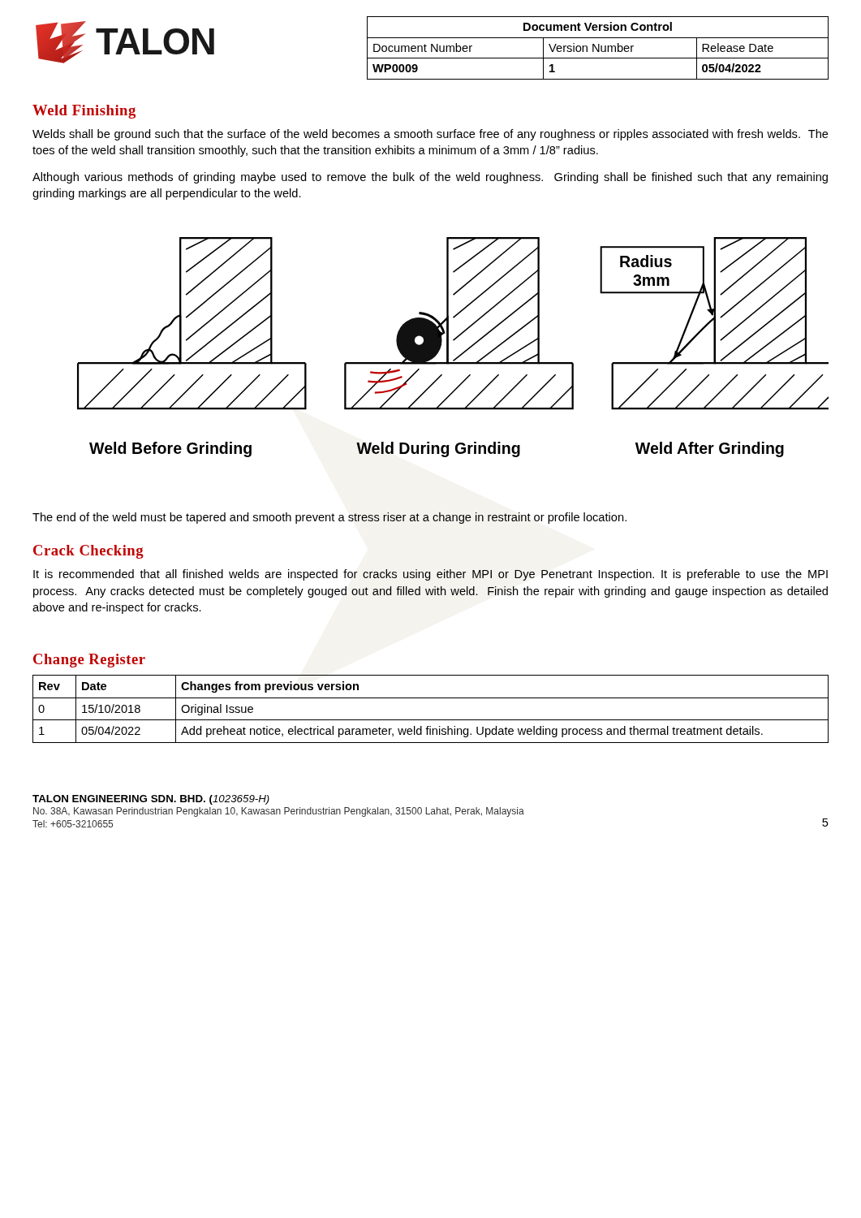➤
TALON
| Document Version Control |
| --- |
| Document Number | Version Number | Release Date |
| WP0009 | 1 | 05/04/2022 |
Weld Finishing
Welds shall be ground such that the surface of the weld becomes a smooth surface free of any roughness or ripples associated with fresh welds. The toes of the weld shall transition smoothly, such that the transition exhibits a minimum of a 3mm / 1/8” radius.
Although various methods of grinding maybe used to remove the bulk of the weld roughness. Grinding shall be finished such that any remaining grinding markings are all perpendicular to the weld.
Weld Before Grinding Weld During Grinding Radius 3mm Weld After Grinding
The end of the weld must be tapered and smooth prevent a stress riser at a change in restraint or profile location.
Crack Checking
It is recommended that all finished welds are inspected for cracks using either MPI or Dye Penetrant Inspection. It is preferable to use the MPI process. Any cracks detected must be completely gouged out and filled with weld. Finish the repair with grinding and gauge inspection as detailed above and re-inspect for cracks.
Change Register
| Rev | Date | Changes from previous version |
| --- | --- | --- |
| 0 | 15/10/2018 | Original Issue |
| 1 | 05/04/2022 | Add preheat notice, electrical parameter, weld finishing. Update welding process and thermal treatment details. |
TALON ENGINEERING SDN. BHD. (1023659-H)
No. 38A, Kawasan Perindustrian Pengkalan 10, Kawasan Perindustrian Pengkalan, 31500 Lahat, Perak, Malaysia
Tel: +605-3210655
5